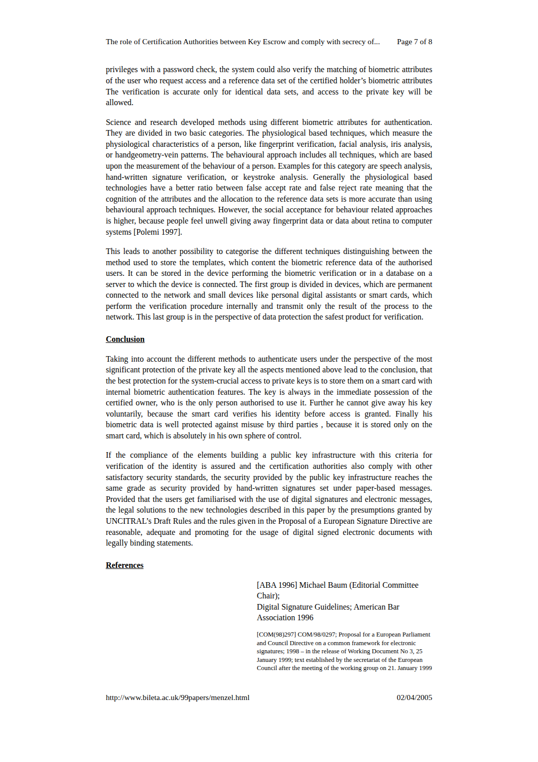The role of Certification Authorities between Key Escrow and comply with secrecy of...
Page 7 of 8
privileges with a password check, the system could also verify the matching of biometric attributes of the user who request access and a reference data set of the certified holder’s biometric attributes The verification is accurate only for identical data sets, and access to the private key will be allowed.
Science and research developed methods using different biometric attributes for authentication. They are divided in two basic categories. The physiological based techniques, which measure the physiological characteristics of a person, like fingerprint verification, facial analysis, iris analysis, or handgeometry-vein patterns. The behavioural approach includes all techniques, which are based upon the measurement of the behaviour of a person. Examples for this category are speech analysis, hand-written signature verification, or keystroke analysis. Generally the physiological based technologies have a better ratio between false accept rate and false reject rate meaning that the cognition of the attributes and the allocation to the reference data sets is more accurate than using behavioural approach techniques. However, the social acceptance for behaviour related approaches is higher, because people feel unwell giving away fingerprint data or data about retina to computer systems [Polemi 1997].
This leads to another possibility to categorise the different techniques distinguishing between the method used to store the templates, which content the biometric reference data of the authorised users. It can be stored in the device performing the biometric verification or in a database on a server to which the device is connected. The first group is divided in devices, which are permanent connected to the network and small devices like personal digital assistants or smart cards, which perform the verification procedure internally and transmit only the result of the process to the network. This last group is in the perspective of data protection the safest product for verification.
Conclusion
Taking into account the different methods to authenticate users under the perspective of the most significant protection of the private key all the aspects mentioned above lead to the conclusion, that the best protection for the system-crucial access to private keys is to store them on a smart card with internal biometric authentication features. The key is always in the immediate possession of the certified owner, who is the only person authorised to use it. Further he cannot give away his key voluntarily, because the smart card verifies his identity before access is granted. Finally his biometric data is well protected against misuse by third parties , because it is stored only on the smart card, which is absolutely in his own sphere of control.
If the compliance of the elements building a public key infrastructure with this criteria for verification of the identity is assured and the certification authorities also comply with other satisfactory security standards, the security provided by the public key infrastructure reaches the same grade as security provided by hand-written signatures set under paper-based messages. Provided that the users get familiarised with the use of digital signatures and electronic messages, the legal solutions to the new technologies described in this paper by the presumptions granted by UNCITRAL’s Draft Rules and the rules given in the Proposal of a European Signature Directive are reasonable, adequate and promoting for the usage of digital signed electronic documents with legally binding statements.
References
[ABA 1996] Michael Baum (Editorial Committee Chair);
Digital Signature Guidelines; American Bar Association 1996
[COM(98)297] COM/98/0297; Proposal for a European Parliament and Council Directive on a common framework for electronic signatures; 1998 – in the release of Working Document No 3, 25 January 1999; text established by the secretariat of the European Council after the meeting of the working group on 21. January 1999
http://www.bileta.ac.uk/99papers/menzel.html
02/04/2005